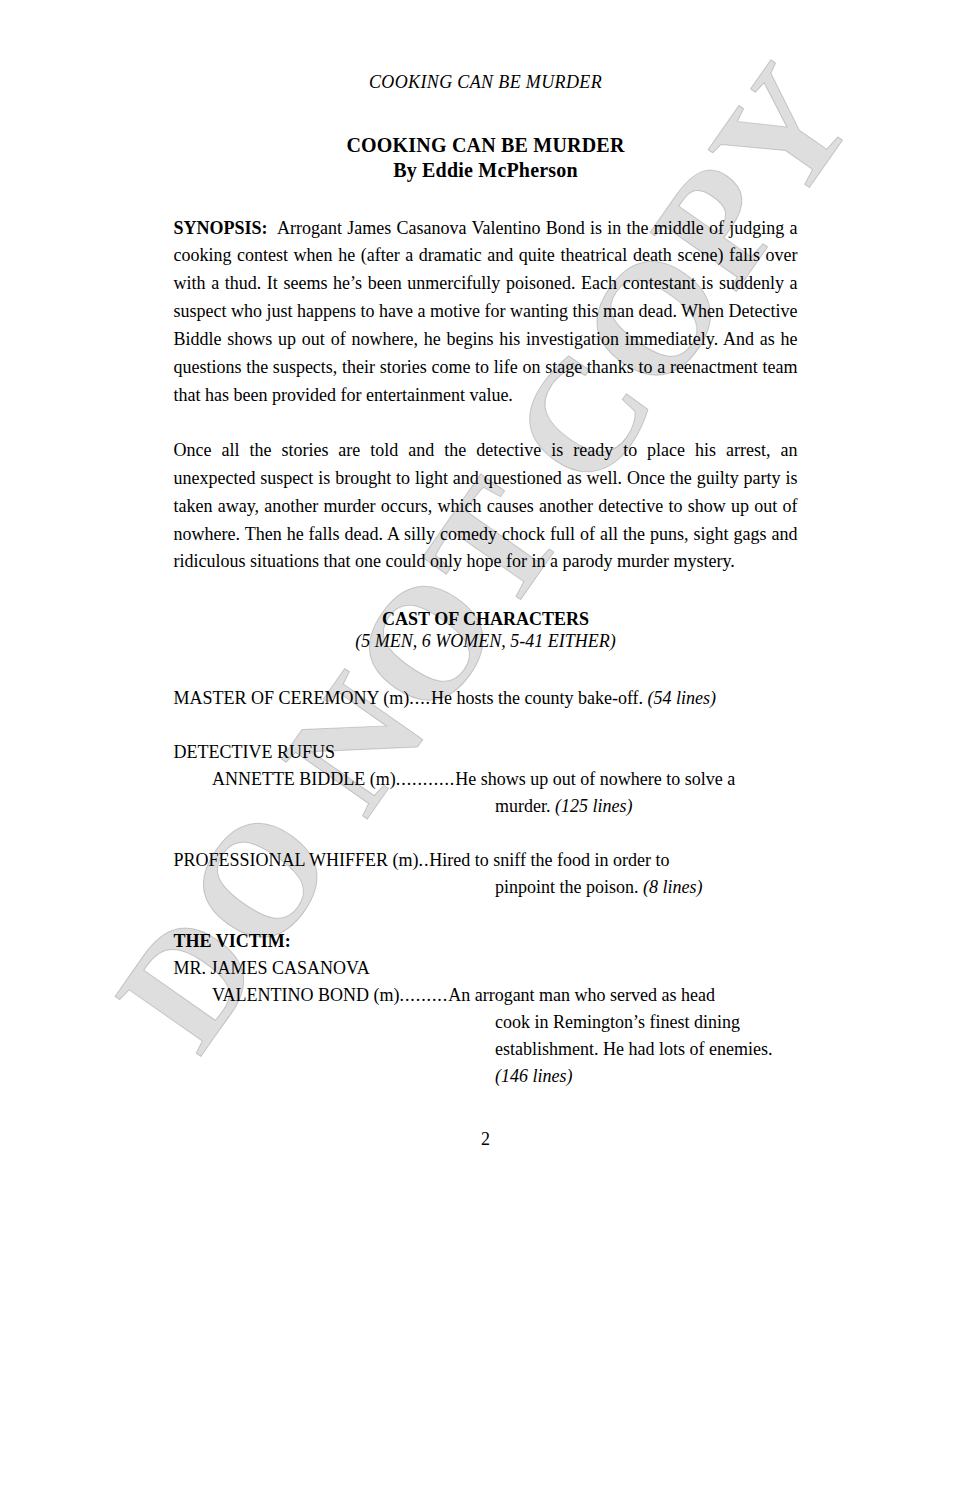DO NOT COPY
COOKING CAN BE MURDER
COOKING CAN BE MURDER
By Eddie McPherson
SYNOPSIS: Arrogant James Casanova Valentino Bond is in the middle of judging a cooking contest when he (after a dramatic and quite theatrical death scene) falls over with a thud. It seems he’s been unmercifully poisoned. Each contestant is suddenly a suspect who just happens to have a motive for wanting this man dead. When Detective Biddle shows up out of nowhere, he begins his investigation immediately. And as he questions the suspects, their stories come to life on stage thanks to a reenactment team that has been provided for entertainment value.
Once all the stories are told and the detective is ready to place his arrest, an unexpected suspect is brought to light and questioned as well. Once the guilty party is taken away, another murder occurs, which causes another detective to show up out of nowhere. Then he falls dead. A silly comedy chock full of all the puns, sight gags and ridiculous situations that one could only hope for in a parody murder mystery.
CAST OF CHARACTERS
(5 MEN, 6 WOMEN, 5-41 EITHER)
MASTER OF CEREMONY (m).... He hosts the county bake-off. (54 lines)
DETECTIVE RUFUS
ANNETTE BIDDLE (m)........... He shows up out of nowhere to solve a
murder. (125 lines)
PROFESSIONAL WHIFFER (m).. Hired to sniff the food in order to
pinpoint the poison. (8 lines)
THE VICTIM:
MR. JAMES CASANOVA
VALENTINO BOND (m)......... An arrogant man who served as head
cook in Remington’s finest dining establishment. He had lots of enemies. (146 lines)
2